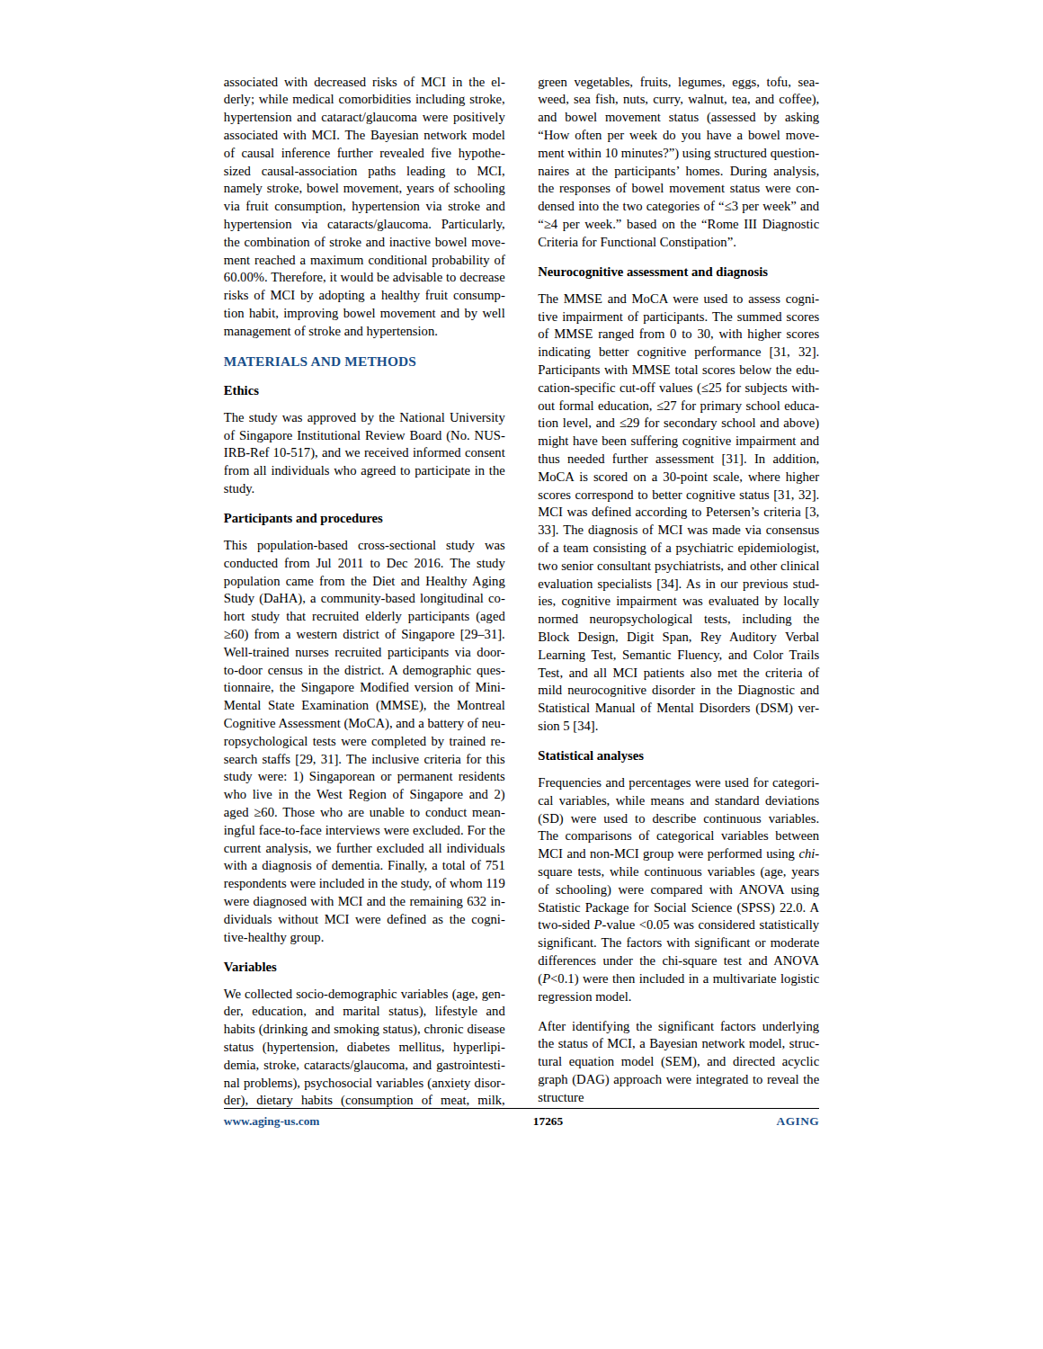associated with decreased risks of MCI in the elderly; while medical comorbidities including stroke, hypertension and cataract/glaucoma were positively associated with MCI. The Bayesian network model of causal inference further revealed five hypothesized causal-association paths leading to MCI, namely stroke, bowel movement, years of schooling via fruit consumption, hypertension via stroke and hypertension via cataracts/glaucoma. Particularly, the combination of stroke and inactive bowel movement reached a maximum conditional probability of 60.00%. Therefore, it would be advisable to decrease risks of MCI by adopting a healthy fruit consumption habit, improving bowel movement and by well management of stroke and hypertension.
MATERIALS AND METHODS
Ethics
The study was approved by the National University of Singapore Institutional Review Board (No. NUS-IRB-Ref 10-517), and we received informed consent from all individuals who agreed to participate in the study.
Participants and procedures
This population-based cross-sectional study was conducted from Jul 2011 to Dec 2016. The study population came from the Diet and Healthy Aging Study (DaHA), a community-based longitudinal cohort study that recruited elderly participants (aged ≥60) from a western district of Singapore [29–31]. Well-trained nurses recruited participants via door-to-door census in the district. A demographic questionnaire, the Singapore Modified version of Mini-Mental State Examination (MMSE), the Montreal Cognitive Assessment (MoCA), and a battery of neuropsychological tests were completed by trained research staffs [29, 31]. The inclusive criteria for this study were: 1) Singaporean or permanent residents who live in the West Region of Singapore and 2) aged ≥60. Those who are unable to conduct meaningful face-to-face interviews were excluded. For the current analysis, we further excluded all individuals with a diagnosis of dementia. Finally, a total of 751 respondents were included in the study, of whom 119 were diagnosed with MCI and the remaining 632 individuals without MCI were defined as the cognitive-healthy group.
Variables
We collected socio-demographic variables (age, gender, education, and marital status), lifestyle and habits (drinking and smoking status), chronic disease status (hypertension, diabetes mellitus, hyperlipidemia, stroke, cataracts/glaucoma, and gastrointestinal problems), psychosocial variables (anxiety disorder), dietary habits (consumption of meat, milk, green vegetables, fruits, legumes, eggs, tofu, seaweed, sea fish, nuts, curry, walnut, tea, and coffee), and bowel movement status (assessed by asking “How often per week do you have a bowel movement within 10 minutes?”) using structured questionnaires at the participants’ homes. During analysis, the responses of bowel movement status were condensed into the two categories of “≤3 per week” and “≥4 per week.” based on the “Rome III Diagnostic Criteria for Functional Constipation”.
Neurocognitive assessment and diagnosis
The MMSE and MoCA were used to assess cognitive impairment of participants. The summed scores of MMSE ranged from 0 to 30, with higher scores indicating better cognitive performance [31, 32]. Participants with MMSE total scores below the education-specific cut-off values (≤25 for subjects without formal education, ≤27 for primary school education level, and ≤29 for secondary school and above) might have been suffering cognitive impairment and thus needed further assessment [31]. In addition, MoCA is scored on a 30-point scale, where higher scores correspond to better cognitive status [31, 32]. MCI was defined according to Petersen’s criteria [3, 33]. The diagnosis of MCI was made via consensus of a team consisting of a psychiatric epidemiologist, two senior consultant psychiatrists, and other clinical evaluation specialists [34]. As in our previous studies, cognitive impairment was evaluated by locally normed neuropsychological tests, including the Block Design, Digit Span, Rey Auditory Verbal Learning Test, Semantic Fluency, and Color Trails Test, and all MCI patients also met the criteria of mild neurocognitive disorder in the Diagnostic and Statistical Manual of Mental Disorders (DSM) version 5 [34].
Statistical analyses
Frequencies and percentages were used for categorical variables, while means and standard deviations (SD) were used to describe continuous variables. The comparisons of categorical variables between MCI and non-MCI group were performed using chi-square tests, while continuous variables (age, years of schooling) were compared with ANOVA using Statistic Package for Social Science (SPSS) 22.0. A two-sided P-value <0.05 was considered statistically significant. The factors with significant or moderate differences under the chi-square test and ANOVA (P<0.1) were then included in a multivariate logistic regression model.
After identifying the significant factors underlying the status of MCI, a Bayesian network model, structural equation model (SEM), and directed acyclic graph (DAG) approach were integrated to reveal the structure
www.aging-us.com 17265 AGING